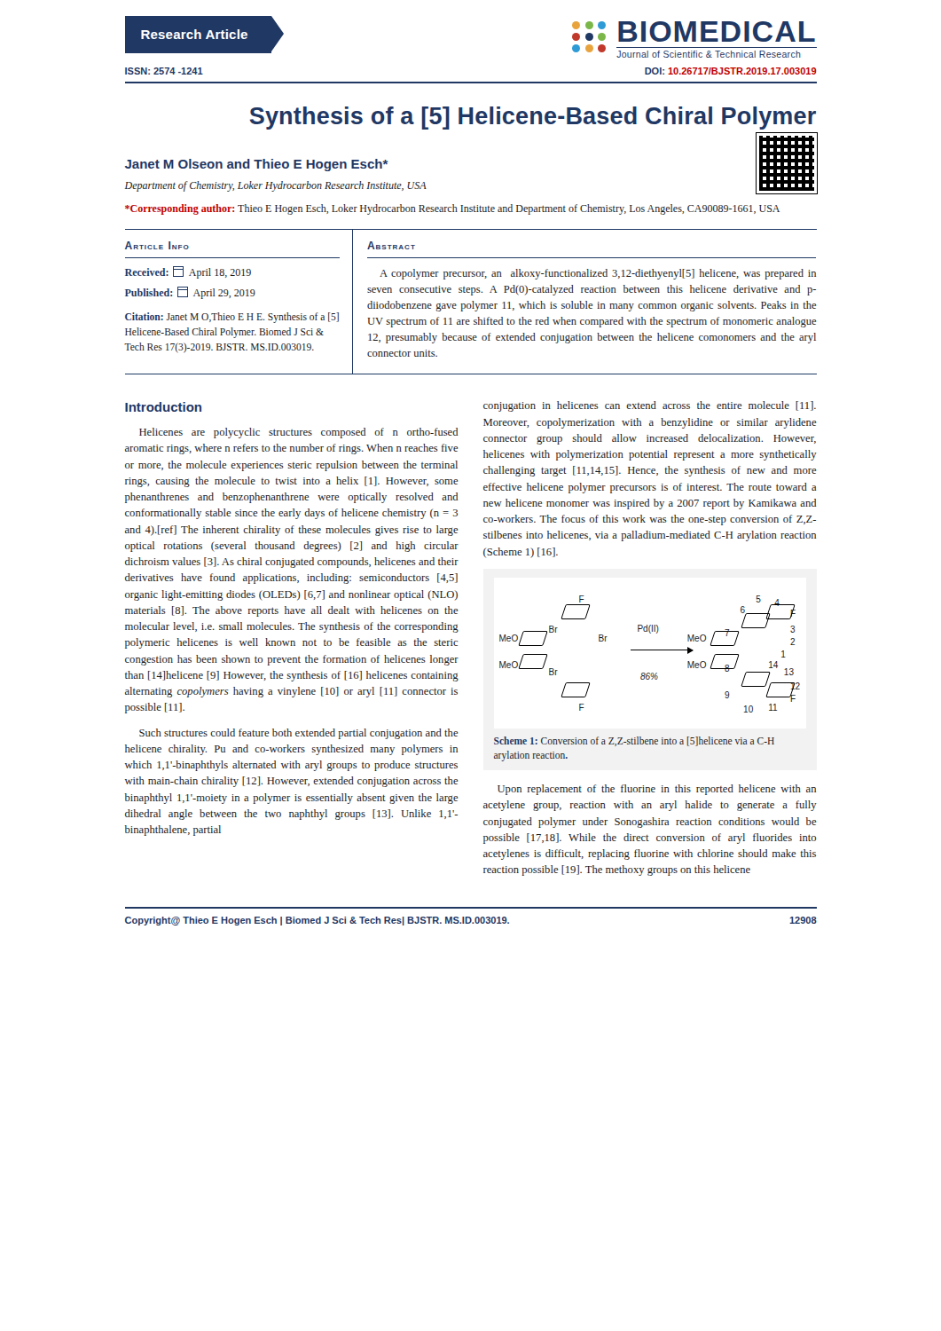Research Article
BIOMEDICAL Journal of Scientific & Technical Research
ISSN: 2574 -1241
DOI: 10.26717/BJSTR.2019.17.003019
Synthesis of a [5] Helicene-Based Chiral Polymer
Janet M Olseon and Thieo E Hogen Esch*
Department of Chemistry, Loker Hydrocarbon Research Institute, USA
*Corresponding author: Thieo E Hogen Esch, Loker Hydrocarbon Research Institute and Department of Chemistry, Los Angeles, CA90089-1661, USA
Article Info
Received: April 18, 2019
Published: April 29, 2019
Citation: Janet M O,Thieo E H E. Synthesis of a [5] Helicene-Based Chiral Polymer. Biomed J Sci & Tech Res 17(3)-2019. BJSTR. MS.ID.003019.
Abstract
A copolymer precursor, an alkoxy-functionalized 3,12-diethyenyl[5] helicene, was prepared in seven consecutive steps. A Pd(0)-catalyzed reaction between this helicene derivative and p-diiodobenzene gave polymer 11, which is soluble in many common organic solvents. Peaks in the UV spectrum of 11 are shifted to the red when compared with the spectrum of monomeric analogue 12, presumably because of extended conjugation between the helicene comonomers and the aryl connector units.
Introduction
Helicenes are polycyclic structures composed of n ortho-fused aromatic rings, where n refers to the number of rings. When n reaches five or more, the molecule experiences steric repulsion between the terminal rings, causing the molecule to twist into a helix [1]. However, some phenanthrenes and benzophenanthrene were optically resolved and conformationally stable since the early days of helicene chemistry (n = 3 and 4).[ref] The inherent chirality of these molecules gives rise to large optical rotations (several thousand degrees) [2] and high circular dichroism values [3]. As chiral conjugated compounds, helicenes and their derivatives have found applications, including: semiconductors [4,5] organic light-emitting diodes (OLEDs) [6,7] and nonlinear optical (NLO) materials [8]. The above reports have all dealt with helicenes on the molecular level, i.e. small molecules. The synthesis of the corresponding polymeric helicenes is well known not to be feasible as the steric congestion has been shown to prevent the formation of helicenes longer than [14]helicene [9] However, the synthesis of [16] helicenes containing alternating copolymers having a vinylene [10] or aryl [11] connector is possible [11].
Such structures could feature both extended partial conjugation and the helicene chirality. Pu and co-workers synthesized many polymers in which 1,1'-binaphthyls alternated with aryl groups to produce structures with main-chain chirality [12]. However, extended conjugation across the binaphthyl 1,1'-moiety in a polymer is essentially absent given the large dihedral angle between the two naphthyl groups [13]. Unlike 1,1'-binaphthalene, partial
conjugation in helicenes can extend across the entire molecule [11]. Moreover, copolymerization with a benzylidine or similar arylidene connector group should allow increased delocalization. However, helicenes with polymerization potential represent a more synthetically challenging target [11,14,15]. Hence, the synthesis of new and more effective helicene polymer precursors is of interest. The route toward a new helicene monomer was inspired by a 2007 report by Kamikawa and co-workers. The focus of this work was the one-step conversion of Z,Z-stilbenes into helicenes, via a palladium-mediated C-H arylation reaction (Scheme 1) [16].
MeO MeO Br Br F F Br
Pd(II) 86% MeO MeO 7 8 6 5 4 F 3 2 1 14 13 12 F 11 10 9
Scheme 1: Conversion of a Z,Z-stilbene into a [5]helicene via a C-H arylation reaction.
Upon replacement of the fluorine in this reported helicene with an acetylene group, reaction with an aryl halide to generate a fully conjugated polymer under Sonogashira reaction conditions would be possible [17,18]. While the direct conversion of aryl fluorides into acetylenes is difficult, replacing fluorine with chlorine should make this reaction possible [19]. The methoxy groups on this helicene
Copyright@ Thieo E Hogen Esch | Biomed J Sci & Tech Res| BJSTR. MS.ID.003019.
12908